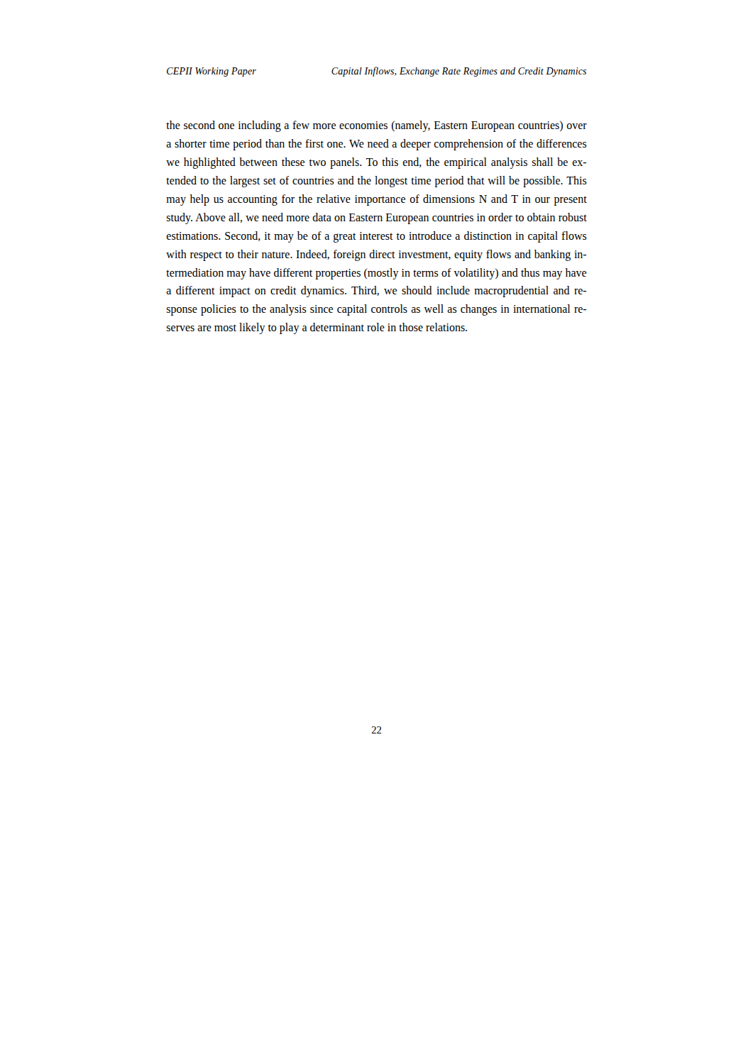CEPII Working Paper Capital Inflows, Exchange Rate Regimes and Credit Dynamics
the second one including a few more economies (namely, Eastern European countries) over a shorter time period than the first one. We need a deeper comprehension of the differences we highlighted between these two panels. To this end, the empirical analysis shall be extended to the largest set of countries and the longest time period that will be possible. This may help us accounting for the relative importance of dimensions N and T in our present study. Above all, we need more data on Eastern European countries in order to obtain robust estimations. Second, it may be of a great interest to introduce a distinction in capital flows with respect to their nature. Indeed, foreign direct investment, equity flows and banking intermediation may have different properties (mostly in terms of volatility) and thus may have a different impact on credit dynamics. Third, we should include macroprudential and response policies to the analysis since capital controls as well as changes in international reserves are most likely to play a determinant role in those relations.
22